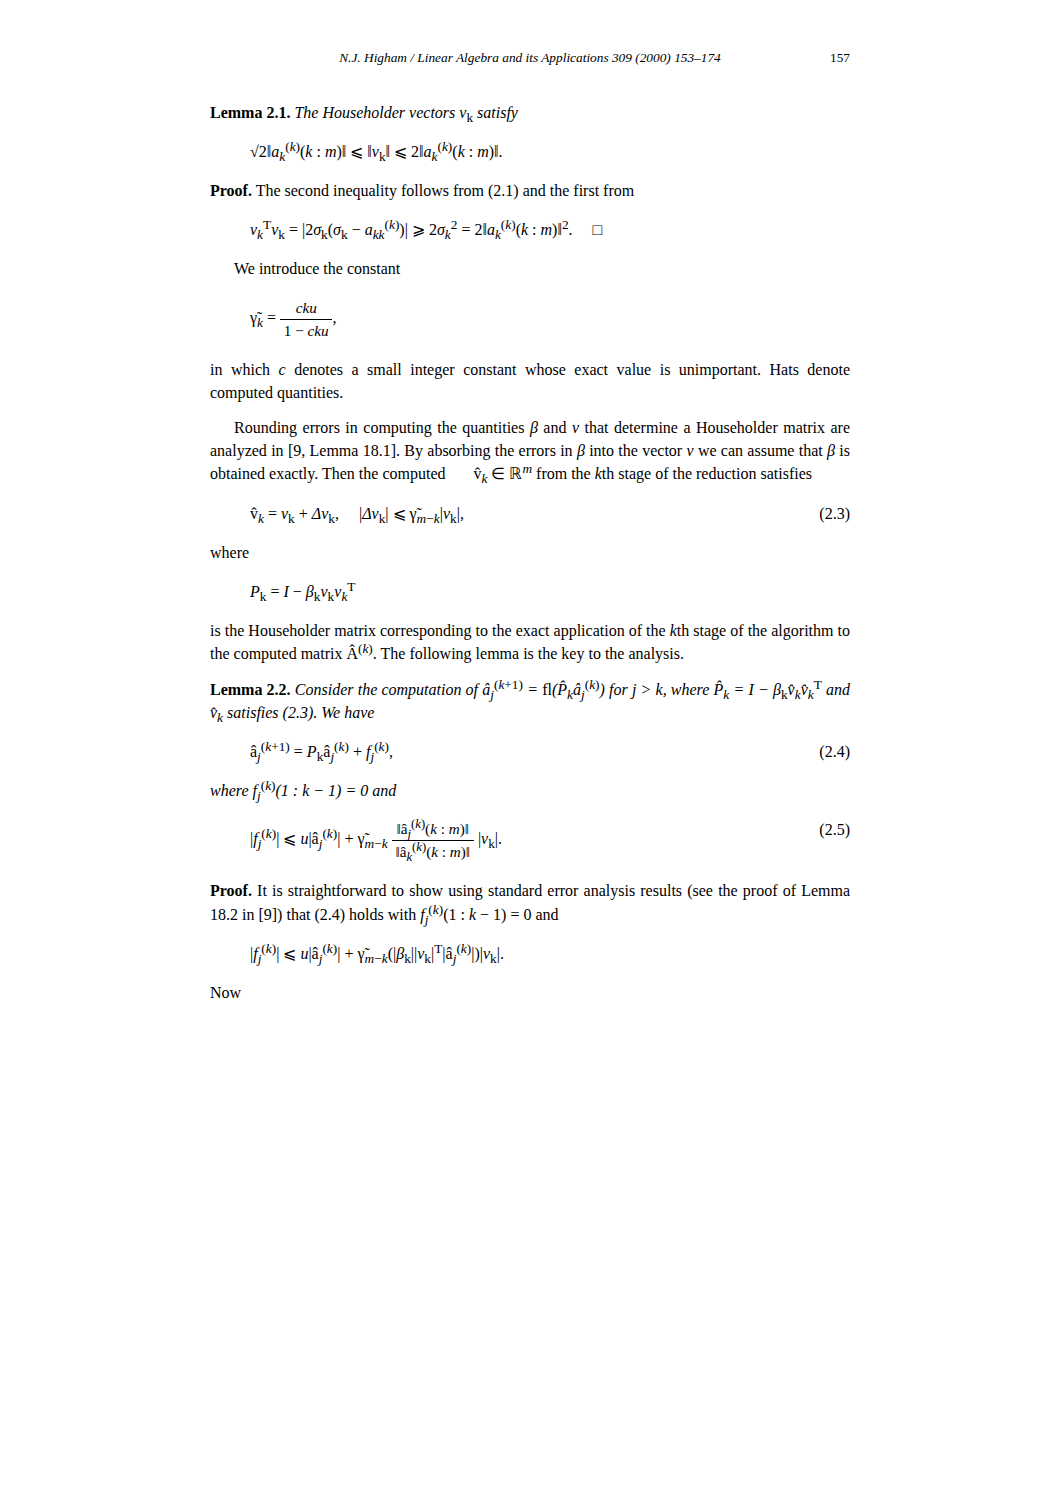N.J. Higham / Linear Algebra and its Applications 309 (2000) 153–174 157
Lemma 2.1. The Householder vectors vk satisfy
√2‖ak(k)(k : m)‖ ⩽ ‖vk‖ ⩽ 2‖ak(k)(k : m)‖.
Proof. The second inequality follows from (2.1) and the first from
vkTvk = |2σk(σk − akk(k))| ⩾ 2σk2 = 2‖ak(k)(k : m)‖2. □
We introduce the constant
γ̃k = cku 1 − cku,
in which c denotes a small integer constant whose exact value is unimportant. Hats denote computed quantities.
Rounding errors in computing the quantities β and v that determine a Householder matrix are analyzed in [9, Lemma 18.1]. By absorbing the errors in β into the vector v we can assume that β is obtained exactly. Then the computed v̂k ∈ ℝm from the kth stage of the reduction satisfies
v̂k = vk + Δvk, |Δvk| ⩽ γ̃m−k|vk|, (2.3)
where
Pk = I − βkvkvkT
is the Householder matrix corresponding to the exact application of the kth stage of the algorithm to the computed matrix Â(k). The following lemma is the key to the analysis.
Lemma 2.2. Consider the computation of âj(k+1) = fl(P̂kâj(k)) for j > k, where P̂k = I − βkv̂kv̂kT and v̂k satisfies (2.3). We have
âj(k+1) = Pkâj(k) + fj(k), (2.4)
where fj(k)(1 : k − 1) = 0 and
|fj(k)| ⩽ u|âj(k)| + γ̃m−k ‖âj(k)(k : m)‖‖âk(k)(k : m)‖ |vk|. (2.5)
Proof. It is straightforward to show using standard error analysis results (see the proof of Lemma 18.2 in [9]) that (2.4) holds with fj(k)(1 : k − 1) = 0 and
|fj(k)| ⩽ u|âj(k)| + γ̃m−k(|βk||vk|T|âj(k)|)|vk|.
Now